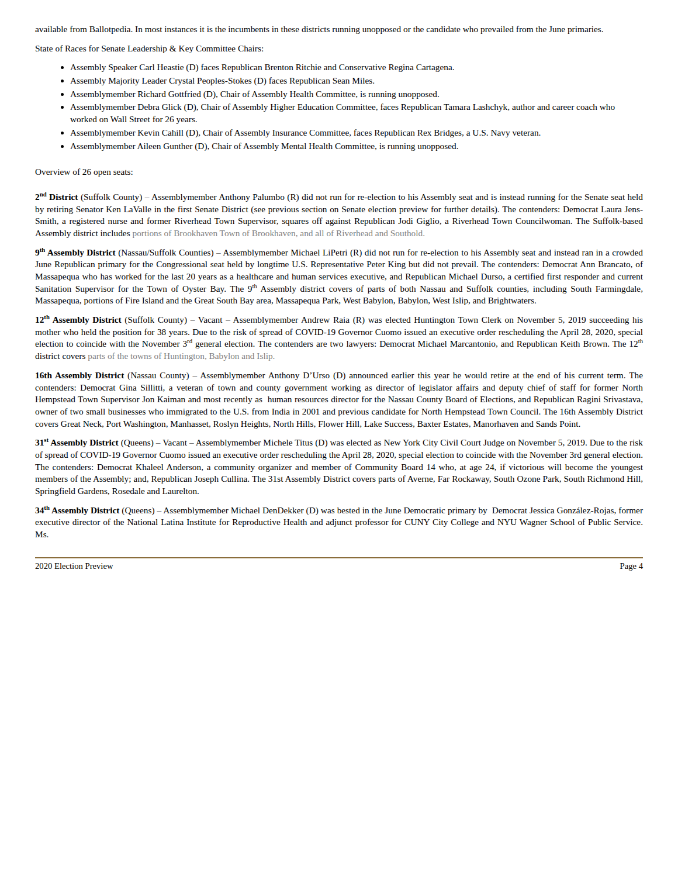available from Ballotpedia. In most instances it is the incumbents in these districts running unopposed or the candidate who prevailed from the June primaries.
State of Races for Senate Leadership & Key Committee Chairs:
Assembly Speaker Carl Heastie (D) faces Republican Brenton Ritchie and Conservative Regina Cartagena.
Assembly Majority Leader Crystal Peoples-Stokes (D) faces Republican Sean Miles.
Assemblymember Richard Gottfried (D), Chair of Assembly Health Committee, is running unopposed.
Assemblymember Debra Glick (D), Chair of Assembly Higher Education Committee, faces Republican Tamara Lashchyk, author and career coach who worked on Wall Street for 26 years.
Assemblymember Kevin Cahill (D), Chair of Assembly Insurance Committee, faces Republican Rex Bridges, a U.S. Navy veteran.
Assemblymember Aileen Gunther (D), Chair of Assembly Mental Health Committee, is running unopposed.
Overview of 26 open seats:
2nd District (Suffolk County) – Assemblymember Anthony Palumbo (R) did not run for re-election to his Assembly seat and is instead running for the Senate seat held by retiring Senator Ken LaValle in the first Senate District (see previous section on Senate election preview for further details). The contenders: Democrat Laura Jens-Smith, a registered nurse and former Riverhead Town Supervisor, squares off against Republican Jodi Giglio, a Riverhead Town Councilwoman. The Suffolk-based Assembly district includes portions of Brookhaven Town of Brookhaven, and all of Riverhead and Southold.
9th Assembly District (Nassau/Suffolk Counties) – Assemblymember Michael LiPetri (R) did not run for re-election to his Assembly seat and instead ran in a crowded June Republican primary for the Congressional seat held by longtime U.S. Representative Peter King but did not prevail. The contenders: Democrat Ann Brancato, of Massapequa who has worked for the last 20 years as a healthcare and human services executive, and Republican Michael Durso, a certified first responder and current Sanitation Supervisor for the Town of Oyster Bay. The 9th Assembly district covers of parts of both Nassau and Suffolk counties, including South Farmingdale, Massapequa, portions of Fire Island and the Great South Bay area, Massapequa Park, West Babylon, Babylon, West Islip, and Brightwaters.
12th Assembly District (Suffolk County) – Vacant – Assemblymember Andrew Raia (R) was elected Huntington Town Clerk on November 5, 2019 succeeding his mother who held the position for 38 years. Due to the risk of spread of COVID-19 Governor Cuomo issued an executive order rescheduling the April 28, 2020, special election to coincide with the November 3rd general election. The contenders are two lawyers: Democrat Michael Marcantonio, and Republican Keith Brown. The 12th district covers parts of the towns of Huntington, Babylon and Islip.
16th Assembly District (Nassau County) – Assemblymember Anthony D’Urso (D) announced earlier this year he would retire at the end of his current term. The contenders: Democrat Gina Sillitti, a veteran of town and county government working as director of legislator affairs and deputy chief of staff for former North Hempstead Town Supervisor Jon Kaiman and most recently as human resources director for the Nassau County Board of Elections, and Republican Ragini Srivastava, owner of two small businesses who immigrated to the U.S. from India in 2001 and previous candidate for North Hempstead Town Council. The 16th Assembly District covers Great Neck, Port Washington, Manhasset, Roslyn Heights, North Hills, Flower Hill, Lake Success, Baxter Estates, Manorhaven and Sands Point.
31st Assembly District (Queens) – Vacant – Assemblymember Michele Titus (D) was elected as New York City Civil Court Judge on November 5, 2019. Due to the risk of spread of COVID-19 Governor Cuomo issued an executive order rescheduling the April 28, 2020, special election to coincide with the November 3rd general election. The contenders: Democrat Khaleel Anderson, a community organizer and member of Community Board 14 who, at age 24, if victorious will become the youngest members of the Assembly; and, Republican Joseph Cullina. The 31st Assembly District covers parts of Averne, Far Rockaway, South Ozone Park, South Richmond Hill, Springfield Gardens, Rosedale and Laurelton.
34th Assembly District (Queens) – Assemblymember Michael DenDekker (D) was bested in the June Democratic primary by Democrat Jessica González-Rojas, former executive director of the National Latina Institute for Reproductive Health and adjunct professor for CUNY City College and NYU Wagner School of Public Service. Ms.
2020 Election Preview Page 4